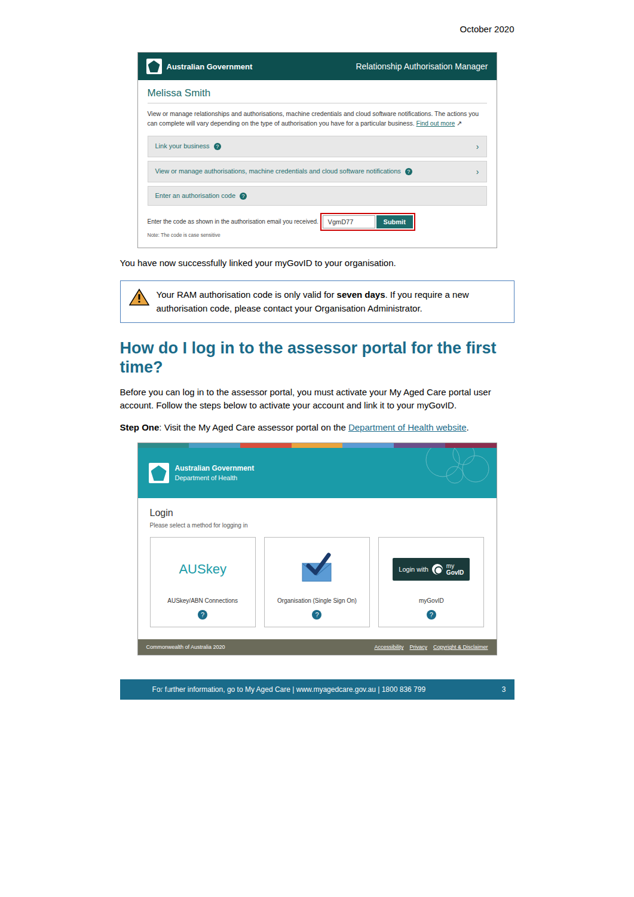October 2020
Australian Government
Relationship Authorisation Manager
Melissa Smith
View or manage relationships and authorisations, machine credentials and cloud software notifications. The actions you can complete will vary depending on the type of authorisation you have for a particular business. Find out more ↗
Link your business ? ›
View or manage authorisations, machine credentials and cloud software notifications ? ›
Enter an authorisation code ?
Enter the code as shown in the authorisation email you received.
VgmD77 Submit
Note: The code is case sensitive
You have now successfully linked your myGovID to your organisation.
Your RAM authorisation code is only valid for seven days. If you require a new authorisation code, please contact your Organisation Administrator.
How do I log in to the assessor portal for the first time?
Before you can log in to the assessor portal, you must activate your My Aged Care portal user account. Follow the steps below to activate your account and link it to your myGovID.
Step One: Visit the My Aged Care assessor portal on the Department of Health website.
Australian Government Department of Health
Login
Please select a method for logging in
AUSkey
AUSkey/ABN Connections
?
Organisation (Single Sign On)
?
Login with my GovID
myGovID
?
Commonwealth of Australia 2020 Accessibility Privacy Copyright & Disclaimer
For further information, go to My Aged Care | www.myagedcare.gov.au | 1800 836 799 3
i